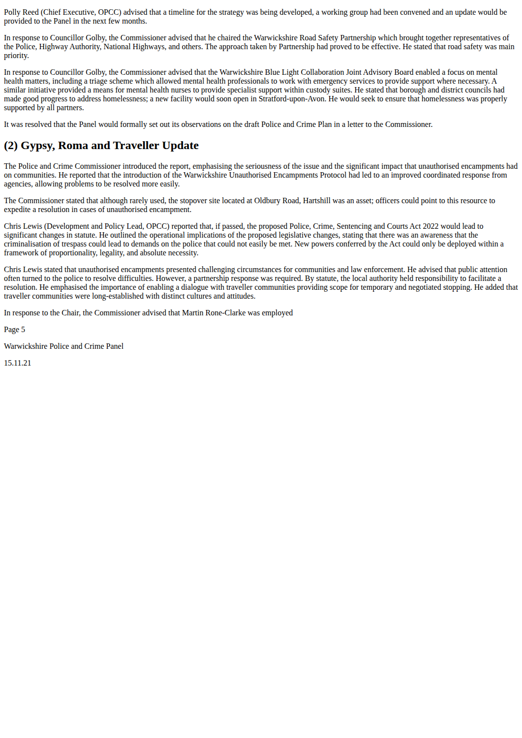Polly Reed (Chief Executive, OPCC) advised that a timeline for the strategy was being developed, a working group had been convened and an update would be provided to the Panel in the next few months.
In response to Councillor Golby, the Commissioner advised that he chaired the Warwickshire Road Safety Partnership which brought together representatives of the Police, Highway Authority, National Highways, and others. The approach taken by Partnership had proved to be effective. He stated that road safety was main priority.
In response to Councillor Golby, the Commissioner advised that the Warwickshire Blue Light Collaboration Joint Advisory Board enabled a focus on mental health matters, including a triage scheme which allowed mental health professionals to work with emergency services to provide support where necessary. A similar initiative provided a means for mental health nurses to provide specialist support within custody suites. He stated that borough and district councils had made good progress to address homelessness; a new facility would soon open in Stratford-upon-Avon. He would seek to ensure that homelessness was properly supported by all partners.
It was resolved that the Panel would formally set out its observations on the draft Police and Crime Plan in a letter to the Commissioner.
(2) Gypsy, Roma and Traveller Update
The Police and Crime Commissioner introduced the report, emphasising the seriousness of the issue and the significant impact that unauthorised encampments had on communities. He reported that the introduction of the Warwickshire Unauthorised Encampments Protocol had led to an improved coordinated response from agencies, allowing problems to be resolved more easily.
The Commissioner stated that although rarely used, the stopover site located at Oldbury Road, Hartshill was an asset; officers could point to this resource to expedite a resolution in cases of unauthorised encampment.
Chris Lewis (Development and Policy Lead, OPCC) reported that, if passed, the proposed Police, Crime, Sentencing and Courts Act 2022 would lead to significant changes in statute. He outlined the operational implications of the proposed legislative changes, stating that there was an awareness that the criminalisation of trespass could lead to demands on the police that could not easily be met. New powers conferred by the Act could only be deployed within a framework of proportionality, legality, and absolute necessity.
Chris Lewis stated that unauthorised encampments presented challenging circumstances for communities and law enforcement. He advised that public attention often turned to the police to resolve difficulties. However, a partnership response was required. By statute, the local authority held responsibility to facilitate a resolution. He emphasised the importance of enabling a dialogue with traveller communities providing scope for temporary and negotiated stopping. He added that traveller communities were long-established with distinct cultures and attitudes.
In response to the Chair, the Commissioner advised that Martin Rone-Clarke was employed
Page 5
Warwickshire Police and Crime Panel
15.11.21